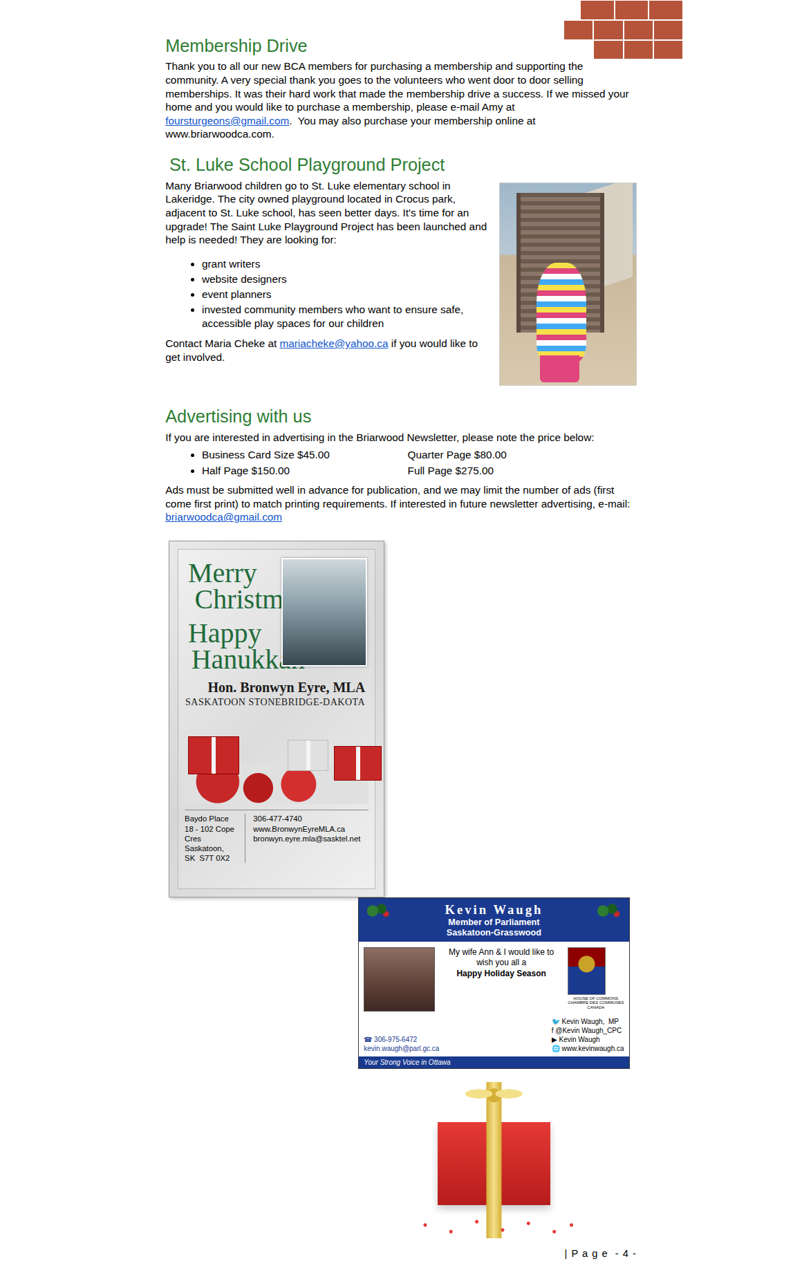Membership Drive
Thank you to all our new BCA members for purchasing a membership and supporting the community. A very special thank you goes to the volunteers who went door to door selling memberships. It was their hard work that made the membership drive a success. If we missed your home and you would like to purchase a membership, please e-mail Amy at foursturgeons@gmail.com. You may also purchase your membership online at www.briarwoodca.com.
St. Luke School Playground Project
Many Briarwood children go to St. Luke elementary school in Lakeridge. The city owned playground located in Crocus park, adjacent to St. Luke school, has seen better days. It's time for an upgrade! The Saint Luke Playground Project has been launched and help is needed! They are looking for:
grant writers
website designers
event planners
invested community members who want to ensure safe, accessible play spaces for our children
Contact Maria Cheke at mariacheke@yahoo.ca if you would like to get involved.
Advertising with us
If you are interested in advertising in the Briarwood Newsletter, please note the price below:
Business Card Size $45.00 Quarter Page $80.00
Half Page $150.00 Full Page $275.00
Ads must be submitted well in advance for publication, and we may limit the number of ads (first come first print) to match printing requirements. If interested in future newsletter advertising, e-mail: briarwoodca@gmail.com
Merry Christmas
Happy Hanukkah
Hon. Bronwyn Eyre, MLA
SASKATOON STONEBRIDGE-DAKOTA
Baydo Place
18 - 102 Cope Cres
Saskatoon, SK S7T 0X2
306-477-4740
www.BronwynEyreMLA.ca
bronwyn.eyre.mla@sasktel.net
Kevin Waugh
Member of Parliament
Saskatoon-Grasswood
My wife Ann & I would like to
wish you all a
Happy Holiday Season
HOUSE OF COMMONS
CHAMBRE DES COMMUNES
CANADA
☎ 306-975-6472
kevin.waugh@parl.gc.ca
🐦 Kevin Waugh, MP
f @Kevin Waugh_CPC
▶ Kevin Waugh
🌐 www.kevinwaugh.ca
Your Strong Voice in Ottawa
| P a g e - 4 -